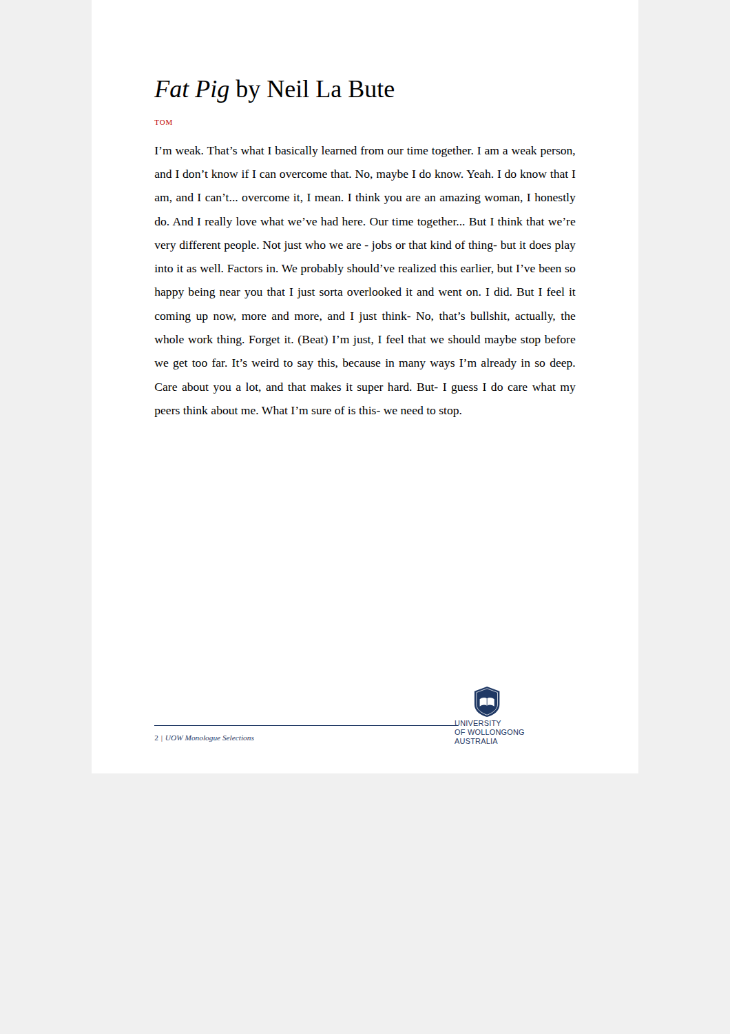Fat Pig by Neil La Bute
Tom
I’m weak. That’s what I basically learned from our time together. I am a weak person, and I don’t know if I can overcome that. No, maybe I do know. Yeah. I do know that I am, and I can’t... overcome it, I mean. I think you are an amazing woman, I honestly do. And I really love what we’ve had here. Our time together... But I think that we’re very different people. Not just who we are - jobs or that kind of thing- but it does play into it as well. Factors in. We probably should’ve realized this earlier, but I’ve been so happy being near you that I just sorta overlooked it and went on. I did. But I feel it coming up now, more and more, and I just think- No, that’s bullshit, actually, the whole work thing. Forget it. (Beat) I’m just, I feel that we should maybe stop before we get too far. It’s weird to say this, because in many ways I’m already in so deep. Care about you a lot, and that makes it super hard. But- I guess I do care what my peers think about me. What I’m sure of is this- we need to stop.
2|UOW Monologue Selections
University
of Wollongong
Australia